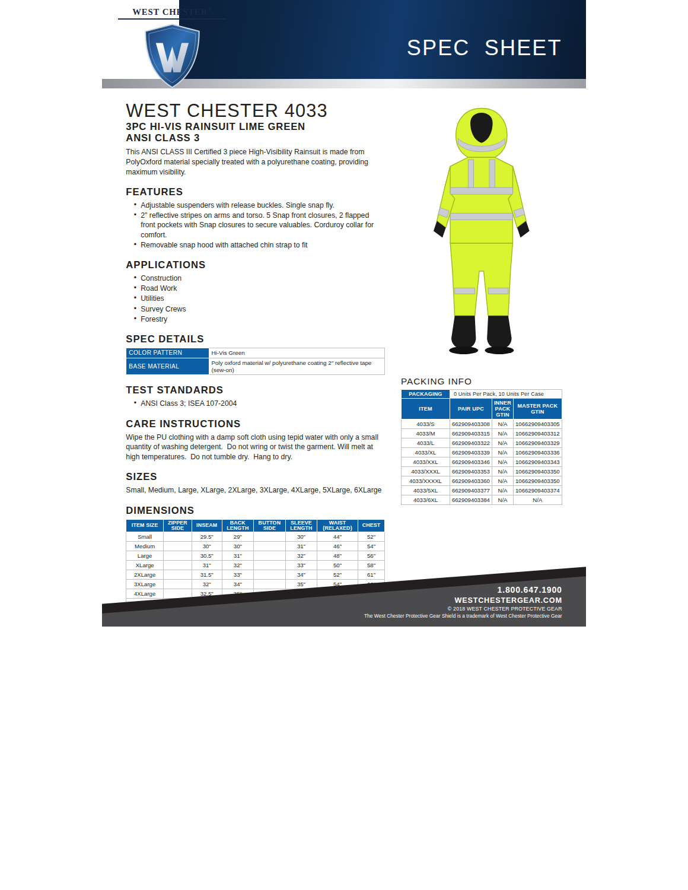WEST CHESTER®
SPEC SHEET
WEST CHESTER 4033
3PC HI-VIS RAINSUIT LIME GREEN ANSI CLASS 3
This ANSI CLASS III Certified 3 piece High-Visibility Rainsuit is made from PolyOxford material specially treated with a polyurethane coating, providing maximum visibility.
FEATURES
Adjustable suspenders with release buckles. Single snap fly.
2" reflective stripes on arms and torso. 5 Snap front closures, 2 flapped front pockets with Snap closures to secure valuables. Corduroy collar for comfort.
Removable snap hood with attached chin strap to fit
APPLICATIONS
Construction
Road Work
Utilities
Survey Crews
Forestry
SPEC DETAILS
| COLOR PATTERN | Hi-Vis Green |
| BASE MATERIAL | Poly oxford material w/ polyurethane coating 2" reflective tape (sew-on) |
TEST STANDARDS
ANSI Class 3; ISEA 107-2004
CARE INSTRUCTIONS
Wipe the PU clothing with a damp soft cloth using tepid water with only a small quantity of washing detergent. Do not wring or twist the garment. Will melt at high temperatures. Do not tumble dry. Hang to dry.
SIZES
Small, Medium, Large, XLarge, 2XLarge, 3XLarge, 4XLarge, 5XLarge, 6XLarge
DIMENSIONS
| ITEM SIZE | ZIPPER SIDE | INSEAM | BACK LENGTH | BUTTON SIDE | SLEEVE LENGTH | WAIST (RELAXED) | CHEST |
| --- | --- | --- | --- | --- | --- | --- | --- |
| Small | | 29.5" | 29" | | 30" | 44" | 52" |
| Medium | | 30" | 30" | | 31" | 46" | 54" |
| Large | | 30.5" | 31" | | 32" | 48" | 56" |
| XLarge | | 31" | 32" | | 33" | 50" | 58" |
| 2XLarge | | 31.5" | 33" | | 34" | 52" | 61" |
| 3XLarge | | 32" | 34" | | 35" | 54" | 63" |
| 4XLarge | | 32.5" | 35" | | 36" | 56" | 65" |
| 5XLarge | | 33" | 36" | | 37" | 58" | 67" |
| 6XLarge | | 33.5" | 37" | | 38" | 60" | 69" |
PACKING INFO
| PACKAGING | 0 Units Per Pack, 10 Units Per Case |
| --- | --- |
| ITEM | PAIR UPC | INNER PACK GTIN | MASTER PACK GTIN |
| 4033/S | 662909403308 | N/A | 10662909403305 |
| 4033/M | 662909403315 | N/A | 10662909403312 |
| 4033/L | 662909403322 | N/A | 10662909403329 |
| 4033/XL | 662909403339 | N/A | 10662909403336 |
| 4033/XXL | 662909403346 | N/A | 10662909403343 |
| 4033/XXXL | 662909403353 | N/A | 10662909403350 |
| 4033/XXXXL | 662909403360 | N/A | 10662909403350 |
| 4033/5XL | 662909403377 | N/A | 10662909403374 |
| 4033/6XL | 662909403384 | N/A | N/A |
1.800.647.1900
WESTCHESTERGEAR.COM
© 2018 WEST CHESTER PROTECTIVE GEAR
The West Chester Protective Gear Shield is a trademark of West Chester Protective Gear